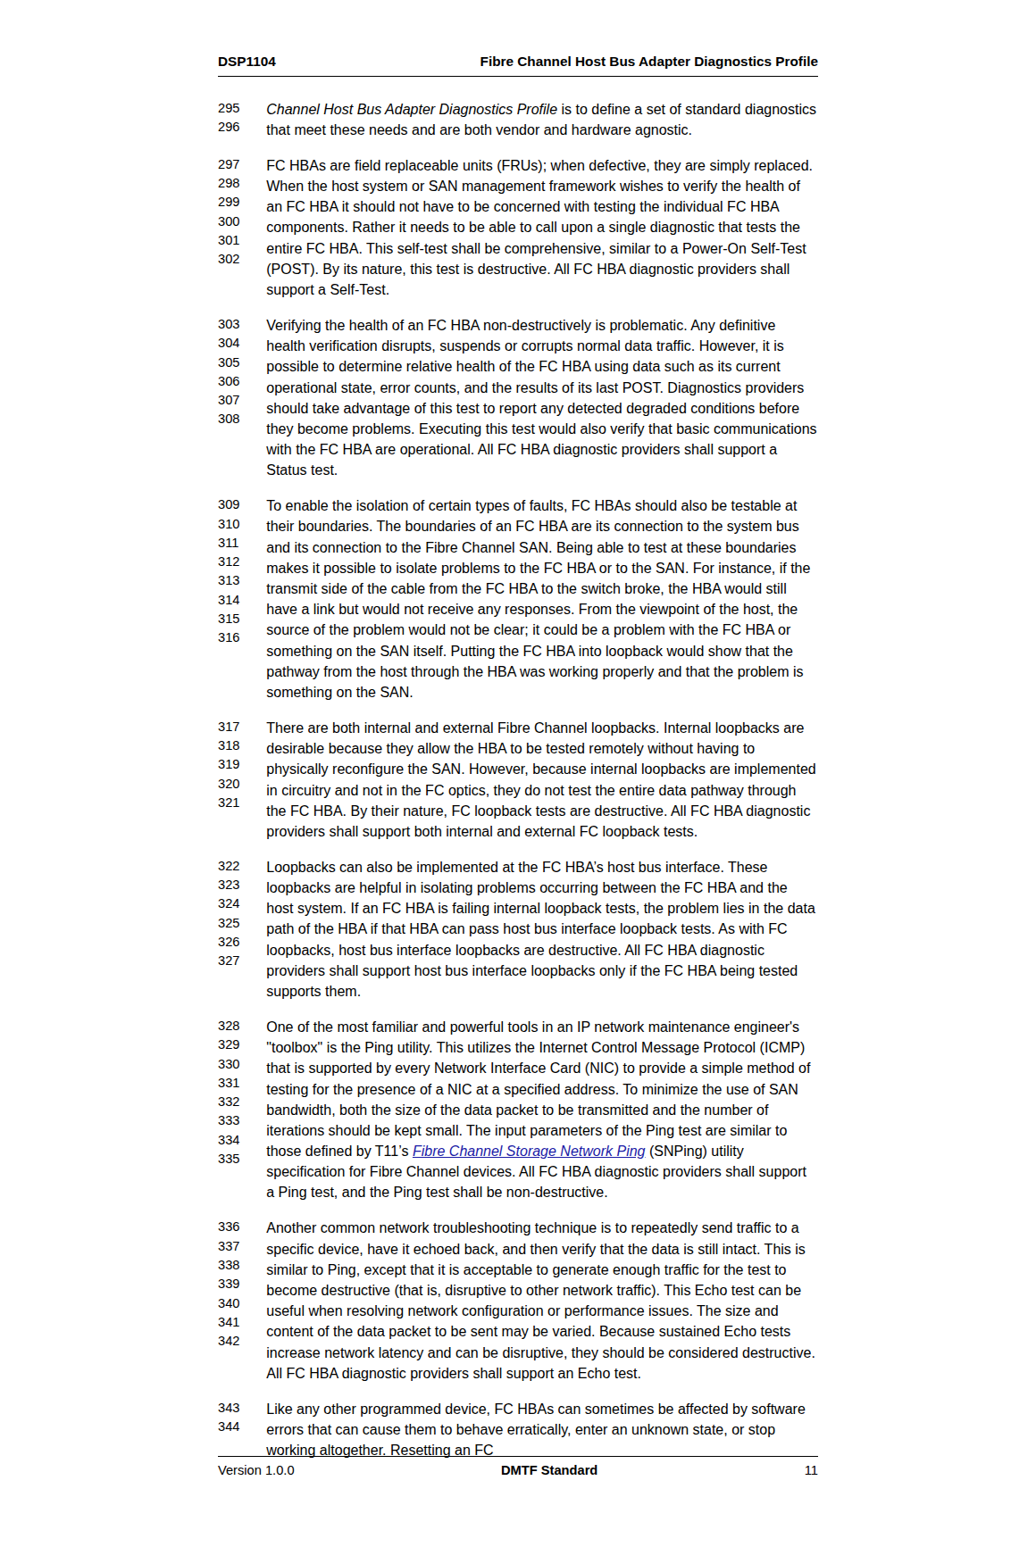DSP1104
Fibre Channel Host Bus Adapter Diagnostics Profile
295296
Channel Host Bus Adapter Diagnostics Profile is to define a set of standard diagnostics that meet these needs and are both vendor and hardware agnostic.
297298299300301302
FC HBAs are field replaceable units (FRUs); when defective, they are simply replaced. When the host system or SAN management framework wishes to verify the health of an FC HBA it should not have to be concerned with testing the individual FC HBA components. Rather it needs to be able to call upon a single diagnostic that tests the entire FC HBA. This self-test shall be comprehensive, similar to a Power-On Self-Test (POST). By its nature, this test is destructive. All FC HBA diagnostic providers shall support a Self-Test.
303304305306307308
Verifying the health of an FC HBA non-destructively is problematic. Any definitive health verification disrupts, suspends or corrupts normal data traffic. However, it is possible to determine relative health of the FC HBA using data such as its current operational state, error counts, and the results of its last POST. Diagnostics providers should take advantage of this test to report any detected degraded conditions before they become problems. Executing this test would also verify that basic communications with the FC HBA are operational. All FC HBA diagnostic providers shall support a Status test.
309310311312313314315316
To enable the isolation of certain types of faults, FC HBAs should also be testable at their boundaries. The boundaries of an FC HBA are its connection to the system bus and its connection to the Fibre Channel SAN. Being able to test at these boundaries makes it possible to isolate problems to the FC HBA or to the SAN. For instance, if the transmit side of the cable from the FC HBA to the switch broke, the HBA would still have a link but would not receive any responses. From the viewpoint of the host, the source of the problem would not be clear; it could be a problem with the FC HBA or something on the SAN itself. Putting the FC HBA into loopback would show that the pathway from the host through the HBA was working properly and that the problem is something on the SAN.
317318319320321
There are both internal and external Fibre Channel loopbacks. Internal loopbacks are desirable because they allow the HBA to be tested remotely without having to physically reconfigure the SAN. However, because internal loopbacks are implemented in circuitry and not in the FC optics, they do not test the entire data pathway through the FC HBA. By their nature, FC loopback tests are destructive. All FC HBA diagnostic providers shall support both internal and external FC loopback tests.
322323324325326327
Loopbacks can also be implemented at the FC HBA’s host bus interface. These loopbacks are helpful in isolating problems occurring between the FC HBA and the host system. If an FC HBA is failing internal loopback tests, the problem lies in the data path of the HBA if that HBA can pass host bus interface loopback tests. As with FC loopbacks, host bus interface loopbacks are destructive. All FC HBA diagnostic providers shall support host bus interface loopbacks only if the FC HBA being tested supports them.
328329330331332333334335
One of the most familiar and powerful tools in an IP network maintenance engineer's "toolbox" is the Ping utility. This utilizes the Internet Control Message Protocol (ICMP) that is supported by every Network Interface Card (NIC) to provide a simple method of testing for the presence of a NIC at a specified address. To minimize the use of SAN bandwidth, both the size of the data packet to be transmitted and the number of iterations should be kept small. The input parameters of the Ping test are similar to those defined by T11’s Fibre Channel Storage Network Ping (SNPing) utility specification for Fibre Channel devices. All FC HBA diagnostic providers shall support a Ping test, and the Ping test shall be non-destructive.
336337338339340341342
Another common network troubleshooting technique is to repeatedly send traffic to a specific device, have it echoed back, and then verify that the data is still intact. This is similar to Ping, except that it is acceptable to generate enough traffic for the test to become destructive (that is, disruptive to other network traffic). This Echo test can be useful when resolving network configuration or performance issues. The size and content of the data packet to be sent may be varied. Because sustained Echo tests increase network latency and can be disruptive, they should be considered destructive. All FC HBA diagnostic providers shall support an Echo test.
343344
Like any other programmed device, FC HBAs can sometimes be affected by software errors that can cause them to behave erratically, enter an unknown state, or stop working altogether. Resetting an FC
Version 1.0.0
DMTF Standard
11